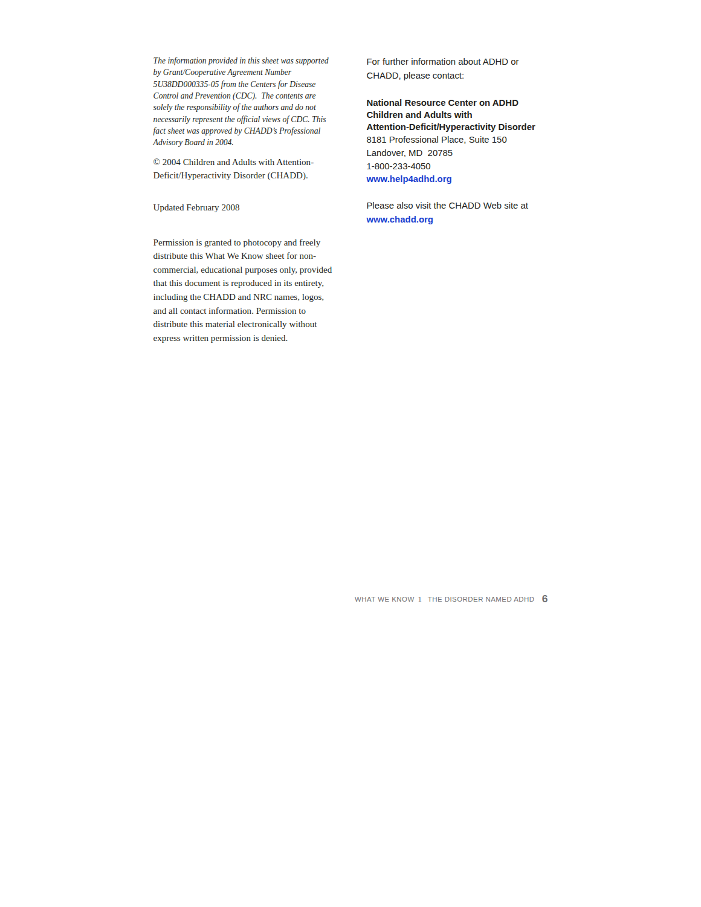The information provided in this sheet was supported by Grant/Cooperative Agreement Number 5U38DD000335-05 from the Centers for Disease Control and Prevention (CDC). The contents are solely the responsibility of the authors and do not necessarily represent the official views of CDC. This fact sheet was approved by CHADD’s Professional Advisory Board in 2004.
© 2004 Children and Adults with Attention-Deficit/Hyperactivity Disorder (CHADD).
Updated February 2008
Permission is granted to photocopy and freely distribute this What We Know sheet for non-commercial, educational purposes only, provided that this document is reproduced in its entirety, including the CHADD and NRC names, logos, and all contact information. Permission to distribute this material electronically without express written permission is denied.
For further information about ADHD or CHADD, please contact:
National Resource Center on ADHD
Children and Adults with
Attention-Deficit/Hyperactivity Disorder
8181 Professional Place, Suite 150
Landover, MD 20785
1-800-233-4050
www.help4adhd.org
Please also visit the CHADD Web site at
www.chadd.org
What we know 1 The disorder named ADHD 6